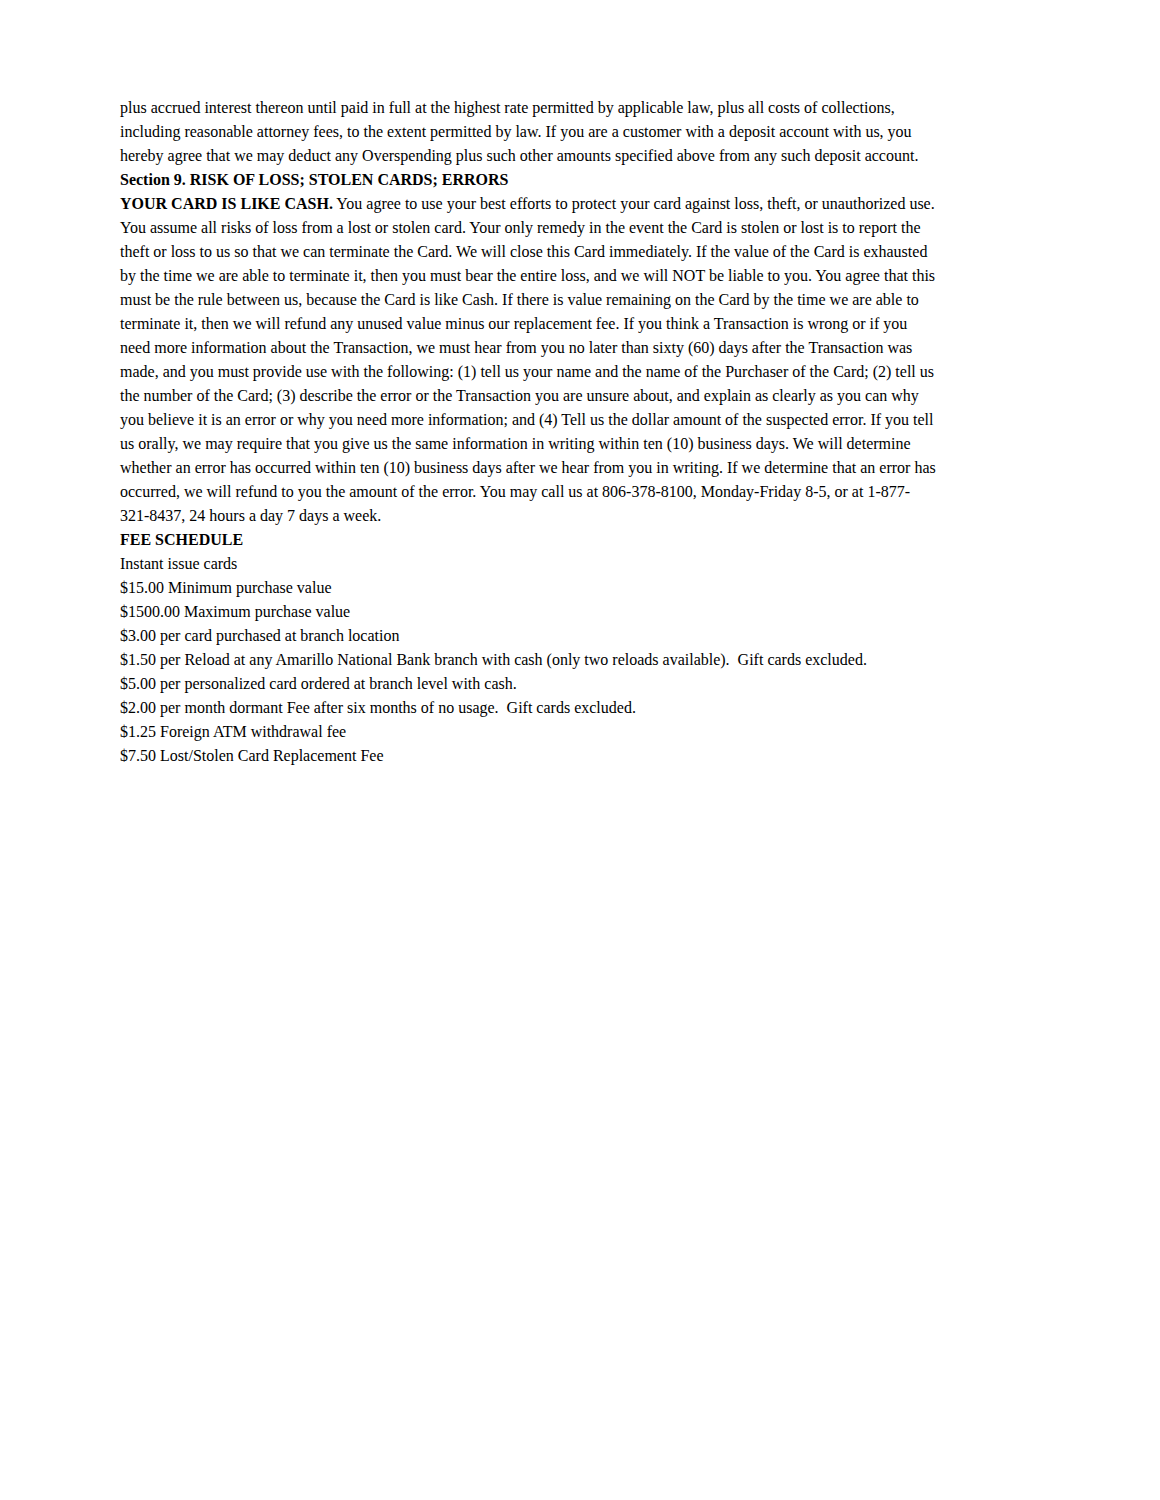plus accrued interest thereon until paid in full at the highest rate permitted by applicable law, plus all costs of collections, including reasonable attorney fees, to the extent permitted by law. If you are a customer with a deposit account with us, you hereby agree that we may deduct any Overspending plus such other amounts specified above from any such deposit account.
Section 9. RISK OF LOSS; STOLEN CARDS; ERRORS
YOUR CARD IS LIKE CASH. You agree to use your best efforts to protect your card against loss, theft, or unauthorized use. You assume all risks of loss from a lost or stolen card. Your only remedy in the event the Card is stolen or lost is to report the theft or loss to us so that we can terminate the Card. We will close this Card immediately. If the value of the Card is exhausted by the time we are able to terminate it, then you must bear the entire loss, and we will NOT be liable to you. You agree that this must be the rule between us, because the Card is like Cash. If there is value remaining on the Card by the time we are able to terminate it, then we will refund any unused value minus our replacement fee. If you think a Transaction is wrong or if you need more information about the Transaction, we must hear from you no later than sixty (60) days after the Transaction was made, and you must provide use with the following: (1) tell us your name and the name of the Purchaser of the Card; (2) tell us the number of the Card; (3) describe the error or the Transaction you are unsure about, and explain as clearly as you can why you believe it is an error or why you need more information; and (4) Tell us the dollar amount of the suspected error. If you tell us orally, we may require that you give us the same information in writing within ten (10) business days. We will determine whether an error has occurred within ten (10) business days after we hear from you in writing. If we determine that an error has occurred, we will refund to you the amount of the error. You may call us at 806-378-8100, Monday-Friday 8-5, or at 1-877-321-8437, 24 hours a day 7 days a week.
FEE SCHEDULE
Instant issue cards
$15.00 Minimum purchase value
$1500.00 Maximum purchase value
$3.00 per card purchased at branch location
$1.50 per Reload at any Amarillo National Bank branch with cash (only two reloads available). Gift cards excluded.
$5.00 per personalized card ordered at branch level with cash.
$2.00 per month dormant Fee after six months of no usage. Gift cards excluded.
$1.25 Foreign ATM withdrawal fee
$7.50 Lost/Stolen Card Replacement Fee